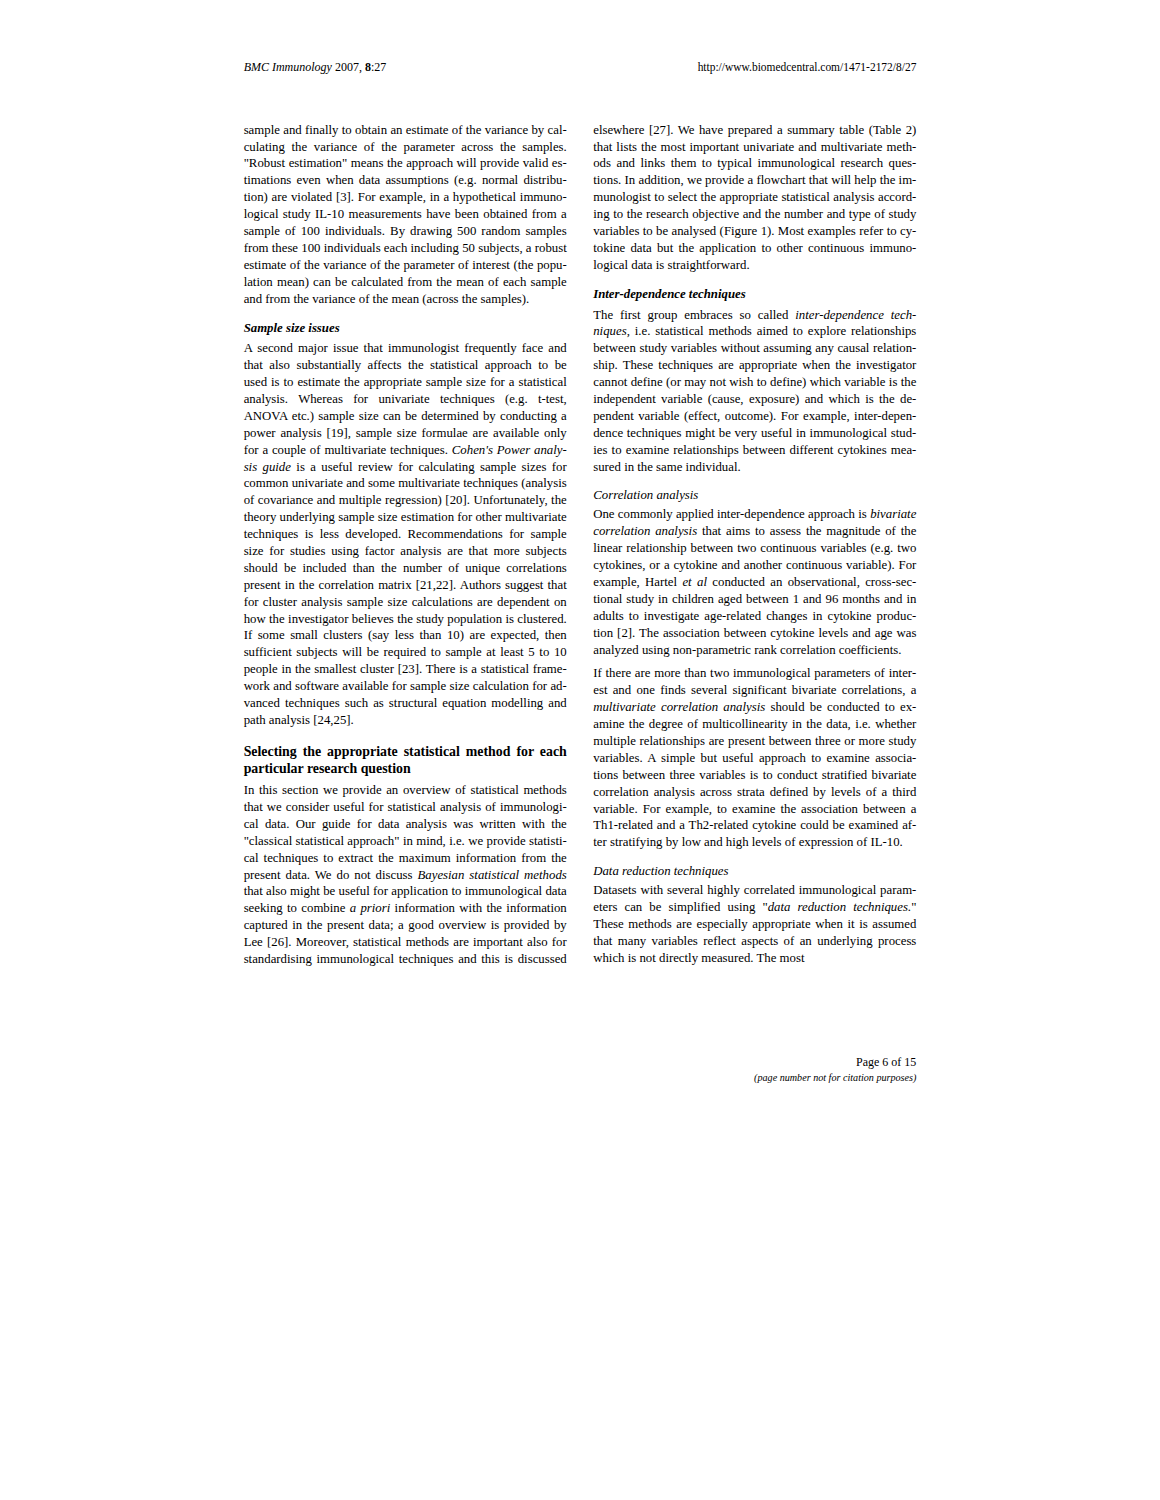BMC Immunology 2007, 8:27
http://www.biomedcentral.com/1471-2172/8/27
sample and finally to obtain an estimate of the variance by calculating the variance of the parameter across the samples. "Robust estimation" means the approach will provide valid estimations even when data assumptions (e.g. normal distribution) are violated [3]. For example, in a hypothetical immunological study IL-10 measurements have been obtained from a sample of 100 individuals. By drawing 500 random samples from these 100 individuals each including 50 subjects, a robust estimate of the variance of the parameter of interest (the population mean) can be calculated from the mean of each sample and from the variance of the mean (across the samples).
Sample size issues
A second major issue that immunologist frequently face and that also substantially affects the statistical approach to be used is to estimate the appropriate sample size for a statistical analysis. Whereas for univariate techniques (e.g. t-test, ANOVA etc.) sample size can be determined by conducting a power analysis [19], sample size formulae are available only for a couple of multivariate techniques. Cohen's Power analysis guide is a useful review for calculating sample sizes for common univariate and some multivariate techniques (analysis of covariance and multiple regression) [20]. Unfortunately, the theory underlying sample size estimation for other multivariate techniques is less developed. Recommendations for sample size for studies using factor analysis are that more subjects should be included than the number of unique correlations present in the correlation matrix [21,22]. Authors suggest that for cluster analysis sample size calculations are dependent on how the investigator believes the study population is clustered. If some small clusters (say less than 10) are expected, then sufficient subjects will be required to sample at least 5 to 10 people in the smallest cluster [23]. There is a statistical framework and software available for sample size calculation for advanced techniques such as structural equation modelling and path analysis [24,25].
Selecting the appropriate statistical method for each particular research question
In this section we provide an overview of statistical methods that we consider useful for statistical analysis of immunological data. Our guide for data analysis was written with the "classical statistical approach" in mind, i.e. we provide statistical techniques to extract the maximum information from the present data. We do not discuss Bayesian statistical methods that also might be useful for application to immunological data seeking to combine a priori information with the information captured in the present data; a good overview is provided by Lee [26]. Moreover, statistical methods are important also for standardising immunological techniques and this is discussed elsewhere [27]. We have prepared a summary table (Table 2) that lists the most important univariate and multivariate methods and links them to typical immunological research questions. In addition, we provide a flowchart that will help the immunologist to select the appropriate statistical analysis according to the research objective and the number and type of study variables to be analysed (Figure 1). Most examples refer to cytokine data but the application to other continuous immunological data is straightforward.
Inter-dependence techniques
The first group embraces so called inter-dependence techniques, i.e. statistical methods aimed to explore relationships between study variables without assuming any causal relationship. These techniques are appropriate when the investigator cannot define (or may not wish to define) which variable is the independent variable (cause, exposure) and which is the dependent variable (effect, outcome). For example, inter-dependence techniques might be very useful in immunological studies to examine relationships between different cytokines measured in the same individual.
Correlation analysis
One commonly applied inter-dependence approach is bivariate correlation analysis that aims to assess the magnitude of the linear relationship between two continuous variables (e.g. two cytokines, or a cytokine and another continuous variable). For example, Hartel et al conducted an observational, cross-sectional study in children aged between 1 and 96 months and in adults to investigate age-related changes in cytokine production [2]. The association between cytokine levels and age was analyzed using non-parametric rank correlation coefficients.
If there are more than two immunological parameters of interest and one finds several significant bivariate correlations, a multivariate correlation analysis should be conducted to examine the degree of multicollinearity in the data, i.e. whether multiple relationships are present between three or more study variables. A simple but useful approach to examine associations between three variables is to conduct stratified bivariate correlation analysis across strata defined by levels of a third variable. For example, to examine the association between a Th1-related and a Th2-related cytokine could be examined after stratifying by low and high levels of expression of IL-10.
Data reduction techniques
Datasets with several highly correlated immunological parameters can be simplified using "data reduction techniques." These methods are especially appropriate when it is assumed that many variables reflect aspects of an underlying process which is not directly measured. The most
Page 6 of 15
(page number not for citation purposes)